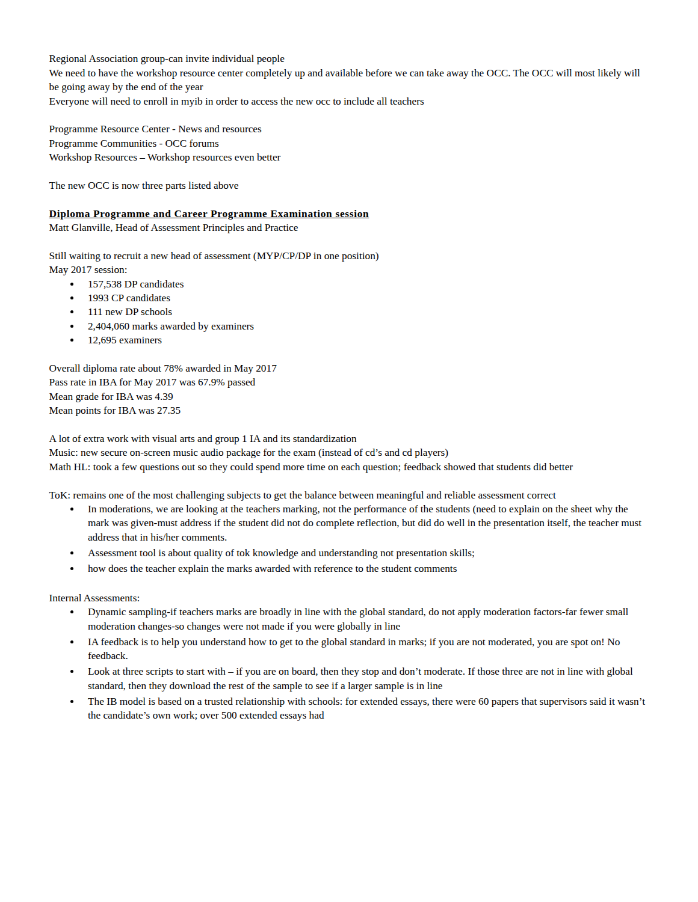Regional Association group-can invite individual people
We need to have the workshop resource center completely up and available before we can take away the OCC. The OCC will most likely will be going away by the end of the year
Everyone will need to enroll in myib in order to access the new occ to include all teachers
Programme Resource Center - News and resources
Programme Communities - OCC forums
Workshop Resources – Workshop resources even better
The new OCC is now three parts listed above
Diploma Programme and Career Programme Examination session
Matt Glanville, Head of Assessment Principles and Practice
Still waiting to recruit a new head of assessment (MYP/CP/DP in one position)
May 2017 session:
157,538 DP candidates
1993 CP candidates
111 new DP schools
2,404,060 marks awarded by examiners
12,695 examiners
Overall diploma rate about 78% awarded in May 2017
Pass rate in IBA for May 2017 was 67.9% passed
Mean grade for IBA was 4.39
Mean points for IBA was 27.35
A lot of extra work with visual arts and group 1 IA and its standardization
Music: new secure on-screen music audio package for the exam (instead of cd’s and cd players)
Math HL: took a few questions out so they could spend more time on each question; feedback showed that students did better
ToK: remains one of the most challenging subjects to get the balance between meaningful and reliable assessment correct
In moderations, we are looking at the teachers marking, not the performance of the students (need to explain on the sheet why the mark was given-must address if the student did not do complete reflection, but did do well in the presentation itself, the teacher must address that in his/her comments.
Assessment tool is about quality of tok knowledge and understanding not presentation skills;
how does the teacher explain the marks awarded with reference to the student comments
Internal Assessments:
Dynamic sampling-if teachers marks are broadly in line with the global standard, do not apply moderation factors-far fewer small moderation changes-so changes were not made if you were globally in line
IA feedback is to help you understand how to get to the global standard in marks; if you are not moderated, you are spot on! No feedback.
Look at three scripts to start with – if you are on board, then they stop and don’t moderate. If those three are not in line with global standard, then they download the rest of the sample to see if a larger sample is in line
The IB model is based on a trusted relationship with schools: for extended essays, there were 60 papers that supervisors said it wasn’t the candidate’s own work; over 500 extended essays had